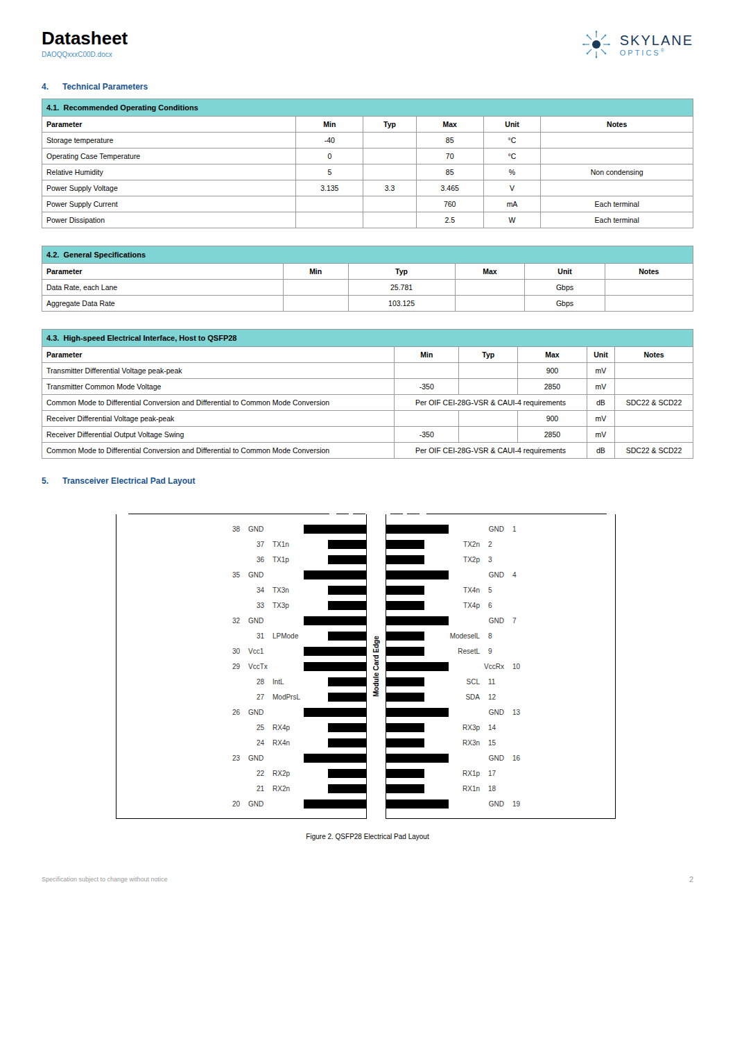Datasheet
DAOQQxxxC00D.docx
SKYLANE
OPTICS®
4. Technical Parameters
| 4.1. Recommended Operating Conditions |
| --- |
| Parameter | Min | Typ | Max | Unit | Notes |
| Storage temperature | -40 | | 85 | °C | |
| Operating Case Temperature | 0 | | 70 | °C | |
| Relative Humidity | 5 | | 85 | % | Non condensing |
| Power Supply Voltage | 3.135 | 3.3 | 3.465 | V | |
| Power Supply Current | | | 760 | mA | Each terminal |
| Power Dissipation | | | 2.5 | W | Each terminal |
| 4.2. General Specifications |
| --- |
| Parameter | Min | Typ | Max | Unit | Notes |
| Data Rate, each Lane | | 25.781 | | Gbps | |
| Aggregate Data Rate | | 103.125 | | Gbps | |
| 4.3. High-speed Electrical Interface, Host to QSFP28 |
| --- |
| Parameter | Min | Typ | Max | Unit | Notes |
| Transmitter Differential Voltage peak-peak | | | 900 | mV | |
| Transmitter Common Mode Voltage | -350 | | 2850 | mV | |
| Common Mode to Differential Conversion and Differential to Common Mode Conversion | Per OIF CEI-28G-VSR & CAUI-4 requirements | dB | SDC22 & SCD22 |
| Receiver Differential Voltage peak-peak | | | 900 | mV | |
| Receiver Differential Output Voltage Swing | -350 | | 2850 | mV | |
| Common Mode to Differential Conversion and Differential to Common Mode Conversion | Per OIF CEI-28G-VSR & CAUI-4 requirements | dB | SDC22 & SCD22 |
5. Transceiver Electrical Pad Layout
38 GND
37 TX1n
36 TX1p
35 GND
34 TX3n
33 TX3p
32 GND
31 LPMode
30 Vcc1
29 VccTx
28 IntL
27 ModPrsL
26 GND
25 RX4p
24 RX4n
23 GND
22 RX2p
21 RX2n
20 GND
Module Card Edge
GND 1
TX2n 2
TX2p 3
GND 4
TX4n 5
TX4p 6
GND 7
ModeselL 8
ResetL 9
VccRx 10
SCL 11
SDA 12
GND 13
RX3p 14
RX3n 15
GND 16
RX1p 17
RX1n 18
GND 19
Figure 2. QSFP28 Electrical Pad Layout
Specification subject to change without notice
2